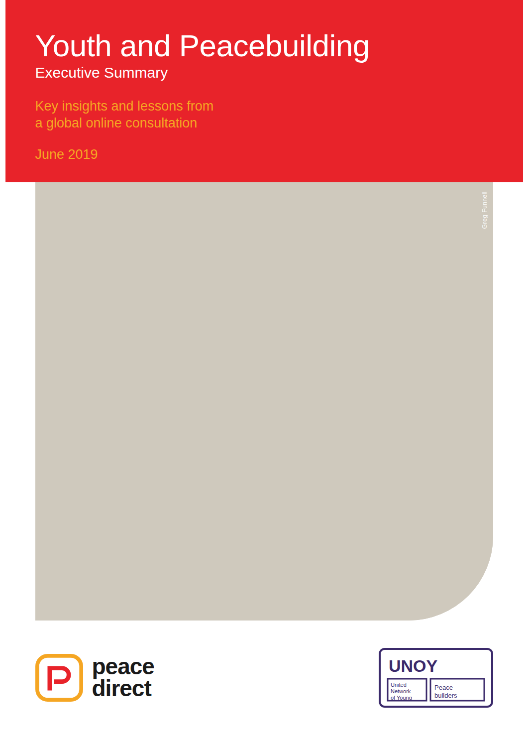Youth and Peacebuilding
Executive Summary
Key insights and lessons from
a global online consultation
June 2019
Greg Funnell
peace
direct
UNOY United Network of Young Peace builders